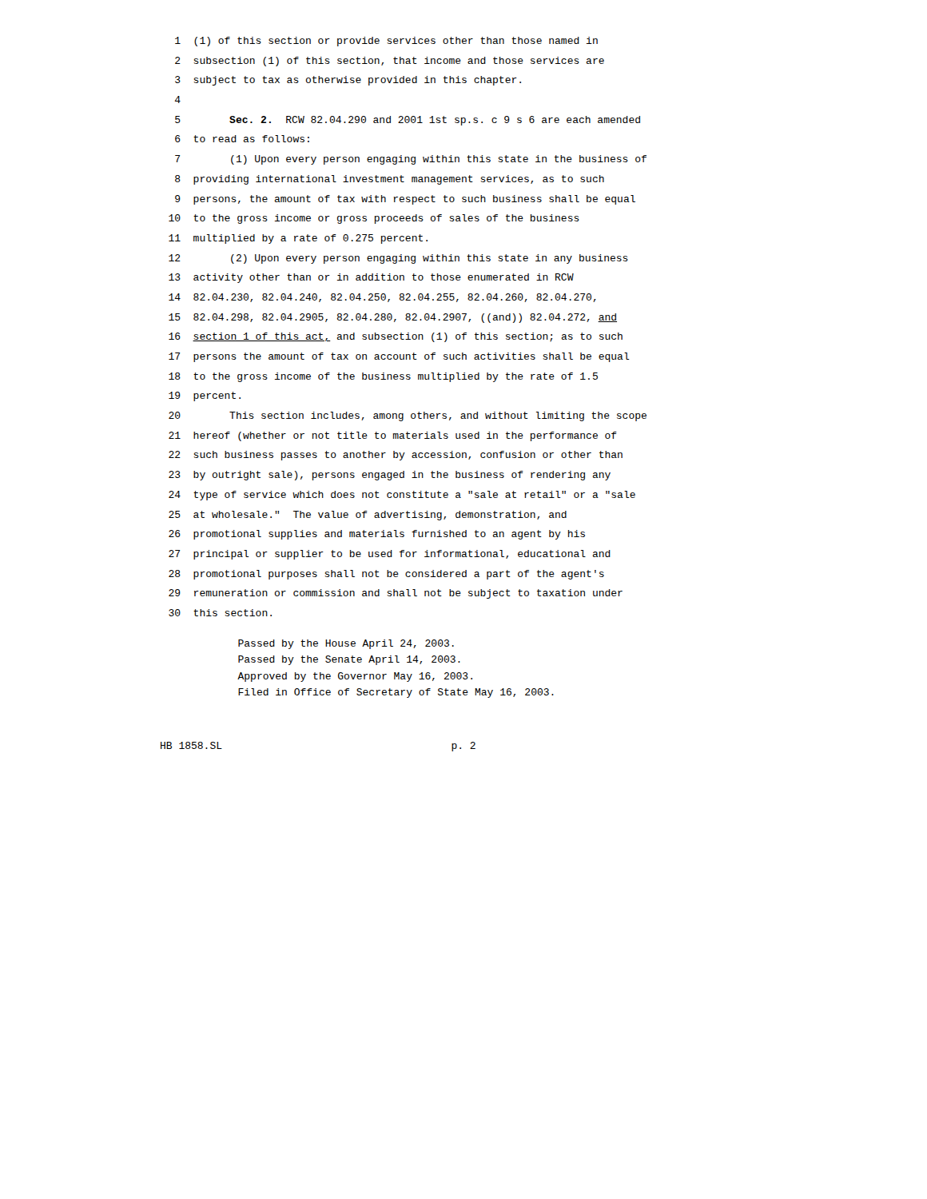(1) of this section or provide services other than those named in
subsection (1) of this section, that income and those services are
subject to tax as otherwise provided in this chapter.
Sec. 2. RCW 82.04.290 and 2001 1st sp.s. c 9 s 6 are each amended
to read as follows:
(1) Upon every person engaging within this state in the business of
providing international investment management services, as to such
persons, the amount of tax with respect to such business shall be equal
to the gross income or gross proceeds of sales of the business
multiplied by a rate of 0.275 percent.
(2) Upon every person engaging within this state in any business
activity other than or in addition to those enumerated in RCW
82.04.230, 82.04.240, 82.04.250, 82.04.255, 82.04.260, 82.04.270,
82.04.298, 82.04.2905, 82.04.280, 82.04.2907, ((and)) 82.04.272, and
section 1 of this act, and subsection (1) of this section; as to such
persons the amount of tax on account of such activities shall be equal
to the gross income of the business multiplied by the rate of 1.5
percent.
This section includes, among others, and without limiting the scope
hereof (whether or not title to materials used in the performance of
such business passes to another by accession, confusion or other than
by outright sale), persons engaged in the business of rendering any
type of service which does not constitute a "sale at retail" or a "sale
at wholesale." The value of advertising, demonstration, and
promotional supplies and materials furnished to an agent by his
principal or supplier to be used for informational, educational and
promotional purposes shall not be considered a part of the agent's
remuneration or commission and shall not be subject to taxation under
this section.
Passed by the House April 24, 2003. Passed by the Senate April 14, 2003. Approved by the Governor May 16, 2003. Filed in Office of Secretary of State May 16, 2003.
HB 1858.SL
p. 2